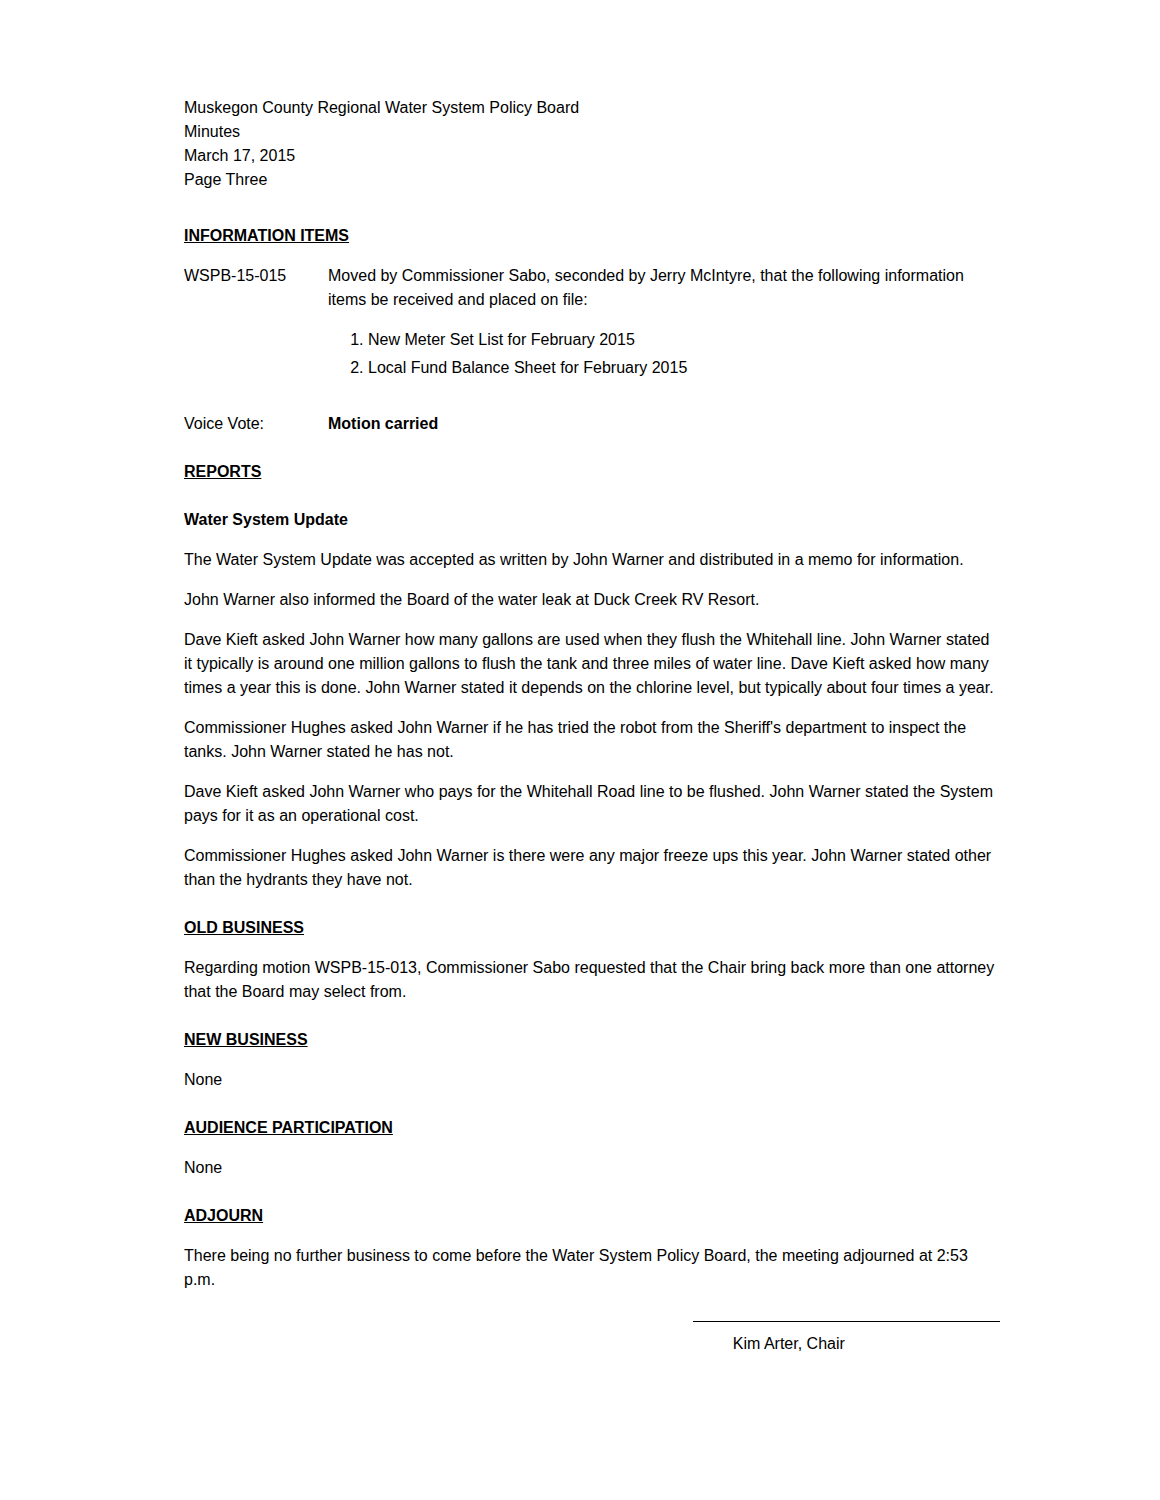Muskegon County Regional Water System Policy Board
Minutes
March 17, 2015
Page Three
INFORMATION ITEMS
WSPB-15-015
Moved by Commissioner Sabo, seconded by Jerry McIntyre, that the following information items be received and placed on file:
New Meter Set List for February 2015
Local Fund Balance Sheet for February 2015
Voice Vote:
Motion carried
REPORTS
Water System Update
The Water System Update was accepted as written by John Warner and distributed in a memo for information.
John Warner also informed the Board of the water leak at Duck Creek RV Resort.
Dave Kieft asked John Warner how many gallons are used when they flush the Whitehall line. John Warner stated it typically is around one million gallons to flush the tank and three miles of water line. Dave Kieft asked how many times a year this is done. John Warner stated it depends on the chlorine level, but typically about four times a year.
Commissioner Hughes asked John Warner if he has tried the robot from the Sheriff's department to inspect the tanks. John Warner stated he has not.
Dave Kieft asked John Warner who pays for the Whitehall Road line to be flushed. John Warner stated the System pays for it as an operational cost.
Commissioner Hughes asked John Warner is there were any major freeze ups this year. John Warner stated other than the hydrants they have not.
OLD BUSINESS
Regarding motion WSPB-15-013, Commissioner Sabo requested that the Chair bring back more than one attorney that the Board may select from.
NEW BUSINESS
None
AUDIENCE PARTICIPATION
None
ADJOURN
There being no further business to come before the Water System Policy Board, the meeting adjourned at 2:53 p.m.
Kim Arter, Chair